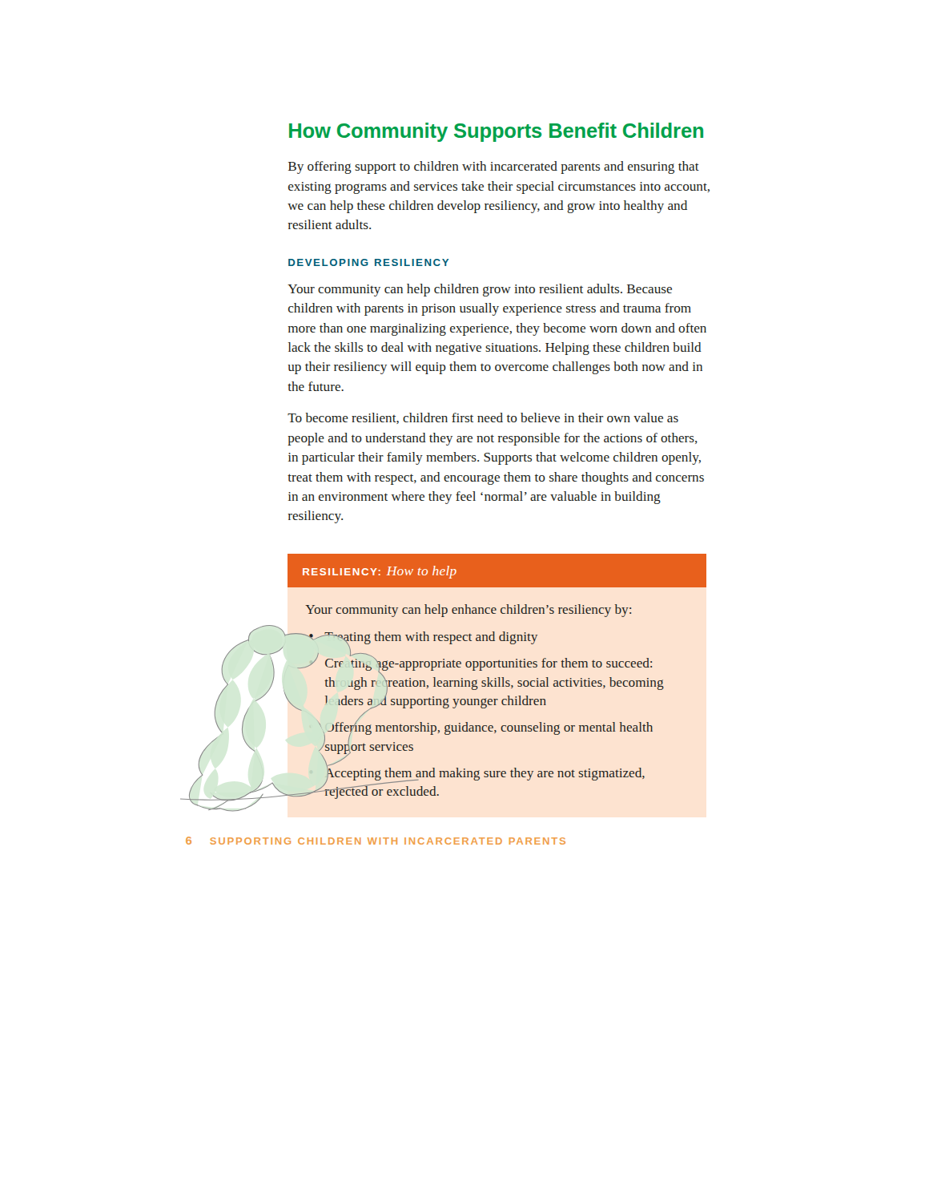How Community Supports Benefit Children
By offering support to children with incarcerated parents and ensuring that existing programs and services take their special circumstances into account, we can help these children develop resiliency, and grow into healthy and resilient adults.
Developing Resiliency
Your community can help children grow into resilient adults. Because children with parents in prison usually experience stress and trauma from more than one marginalizing experience, they become worn down and often lack the skills to deal with negative situations. Helping these children build up their resiliency will equip them to overcome challenges both now and in the future.
To become resilient, children first need to believe in their own value as people and to understand they are not responsible for the actions of others, in particular their family members. Supports that welcome children openly, treat them with respect, and encourage them to share thoughts and concerns in an environment where they feel ‘normal’ are valuable in building resiliency.
Resiliency: How to help
Your community can help enhance children’s resiliency by:
Treating them with respect and dignity
Creating age-appropriate opportunities for them to succeed: through recreation, learning skills, social activities, becoming leaders and supporting younger children
Offering mentorship, guidance, counseling or mental health support services
Accepting them and making sure they are not stigmatized, rejected or excluded.
6 Supporting Children with Incarcerated Parents